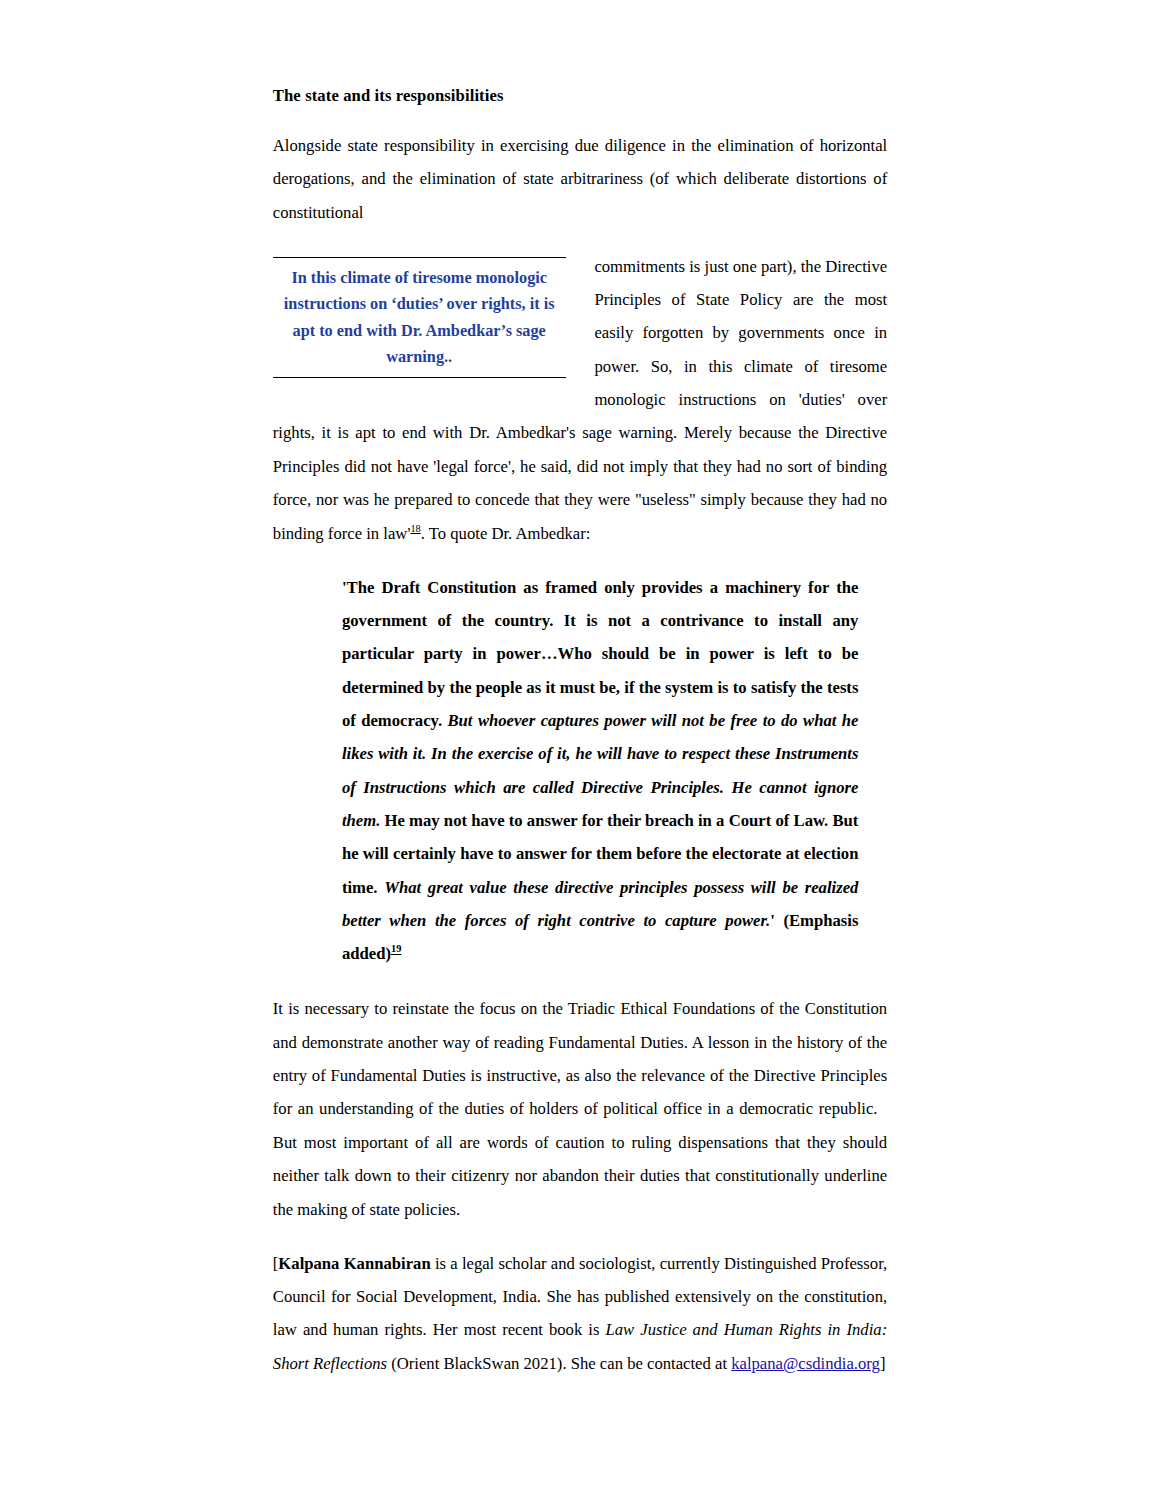The state and its responsibilities
Alongside state responsibility in exercising due diligence in the elimination of horizontal derogations, and the elimination of state arbitrariness (of which deliberate distortions of constitutional
In this climate of tiresome monologic instructions on ‘duties’ over rights, it is apt to end with Dr. Ambedkar’s sage warning..
commitments is just one part), the Directive Principles of State Policy are the most easily forgotten by governments once in power. So, in this climate of tiresome monologic instructions on 'duties' over rights, it is apt to end with Dr. Ambedkar's sage warning. Merely because the Directive Principles did not have 'legal force', he said, did not imply that they had no sort of binding force, nor was he prepared to concede that they were "useless" simply because they had no binding force in law'18. To quote Dr. Ambedkar:
'The Draft Constitution as framed only provides a machinery for the government of the country. It is not a contrivance to install any particular party in power…Who should be in power is left to be determined by the people as it must be, if the system is to satisfy the tests of democracy. But whoever captures power will not be free to do what he likes with it. In the exercise of it, he will have to respect these Instruments of Instructions which are called Directive Principles. He cannot ignore them. He may not have to answer for their breach in a Court of Law. But he will certainly have to answer for them before the electorate at election time. What great value these directive principles possess will be realized better when the forces of right contrive to capture power.' (Emphasis added)19
It is necessary to reinstate the focus on the Triadic Ethical Foundations of the Constitution and demonstrate another way of reading Fundamental Duties. A lesson in the history of the entry of Fundamental Duties is instructive, as also the relevance of the Directive Principles for an understanding of the duties of holders of political office in a democratic republic. But most important of all are words of caution to ruling dispensations that they should neither talk down to their citizenry nor abandon their duties that constitutionally underline the making of state policies.
[Kalpana Kannabiran is a legal scholar and sociologist, currently Distinguished Professor, Council for Social Development, India. She has published extensively on the constitution, law and human rights. Her most recent book is Law Justice and Human Rights in India: Short Reflections (Orient BlackSwan 2021). She can be contacted at kalpana@csdindia.org]